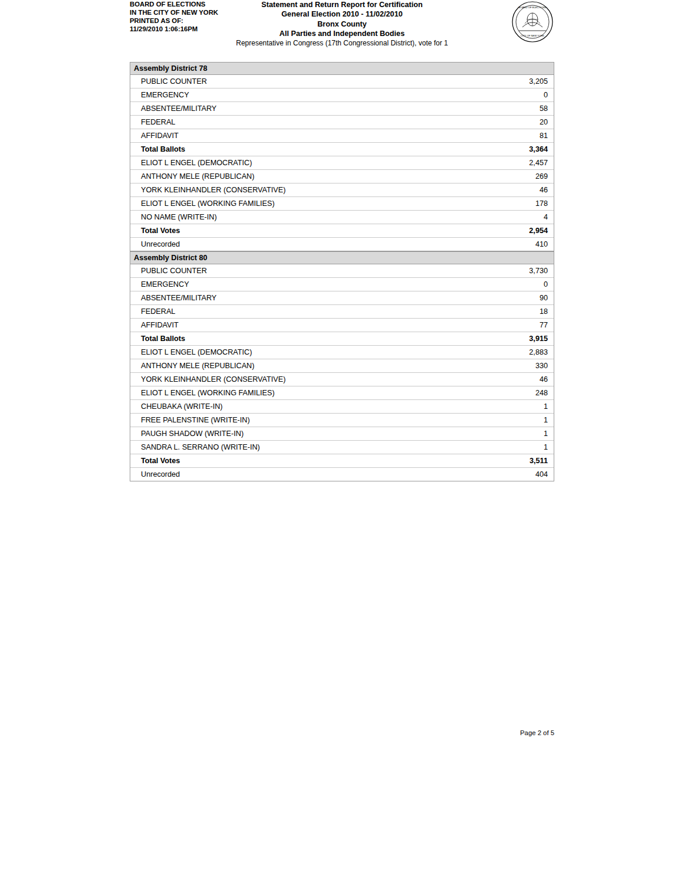BOARD OF ELECTIONS
IN THE CITY OF NEW YORK
PRINTED AS OF:
11/29/2010 1:06:16PM
Statement and Return Report for Certification
General Election 2010 - 11/02/2010
Bronx County
All Parties and Independent Bodies
Representative in Congress (17th Congressional District), vote for 1
CITY OF NEW YORK BOARD OF ELECTIONS
Assembly District 78
| PUBLIC COUNTER | 3,205 |
| EMERGENCY | 0 |
| ABSENTEE/MILITARY | 58 |
| FEDERAL | 20 |
| AFFIDAVIT | 81 |
| Total Ballots | 3,364 |
| ELIOT L ENGEL (DEMOCRATIC) | 2,457 |
| ANTHONY MELE (REPUBLICAN) | 269 |
| YORK KLEINHANDLER (CONSERVATIVE) | 46 |
| ELIOT L ENGEL (WORKING FAMILIES) | 178 |
| NO NAME (WRITE-IN) | 4 |
| Total Votes | 2,954 |
| Unrecorded | 410 |
Assembly District 80
| PUBLIC COUNTER | 3,730 |
| EMERGENCY | 0 |
| ABSENTEE/MILITARY | 90 |
| FEDERAL | 18 |
| AFFIDAVIT | 77 |
| Total Ballots | 3,915 |
| ELIOT L ENGEL (DEMOCRATIC) | 2,883 |
| ANTHONY MELE (REPUBLICAN) | 330 |
| YORK KLEINHANDLER (CONSERVATIVE) | 46 |
| ELIOT L ENGEL (WORKING FAMILIES) | 248 |
| CHEUBAKA (WRITE-IN) | 1 |
| FREE PALENSTINE (WRITE-IN) | 1 |
| PAUGH SHADOW (WRITE-IN) | 1 |
| SANDRA L. SERRANO (WRITE-IN) | 1 |
| Total Votes | 3,511 |
| Unrecorded | 404 |
Page 2 of 5